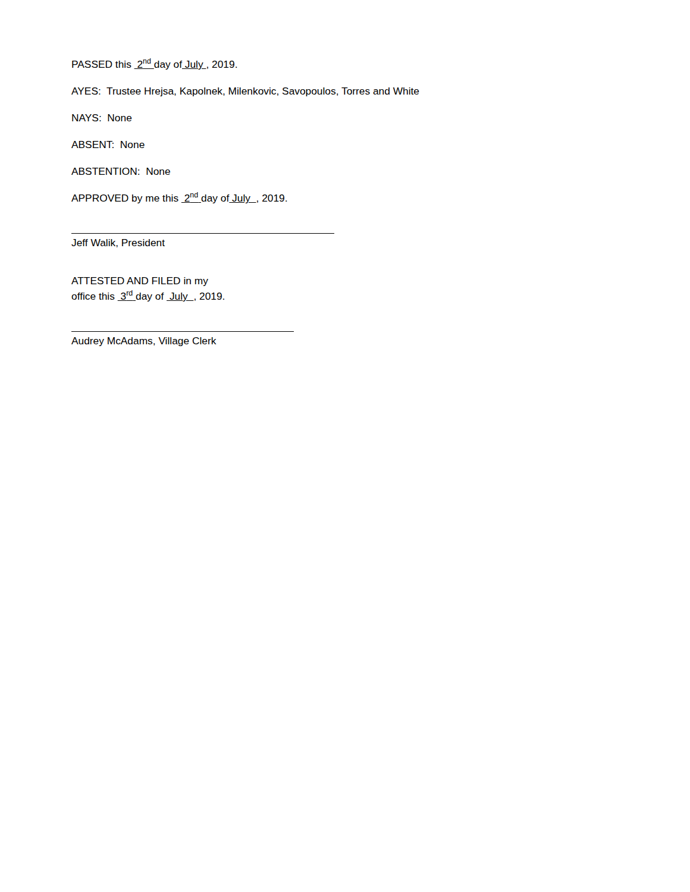PASSED this 2nd day of July , 2019.
AYES: Trustee Hrejsa, Kapolnek, Milenkovic, Savopoulos, Torres and White
NAYS: None
ABSENT: None
ABSTENTION: None
APPROVED by me this 2nd day of July , 2019.
Jeff Walik, President
ATTESTED AND FILED in my
office this 3rd day of July , 2019.
Audrey McAdams, Village Clerk